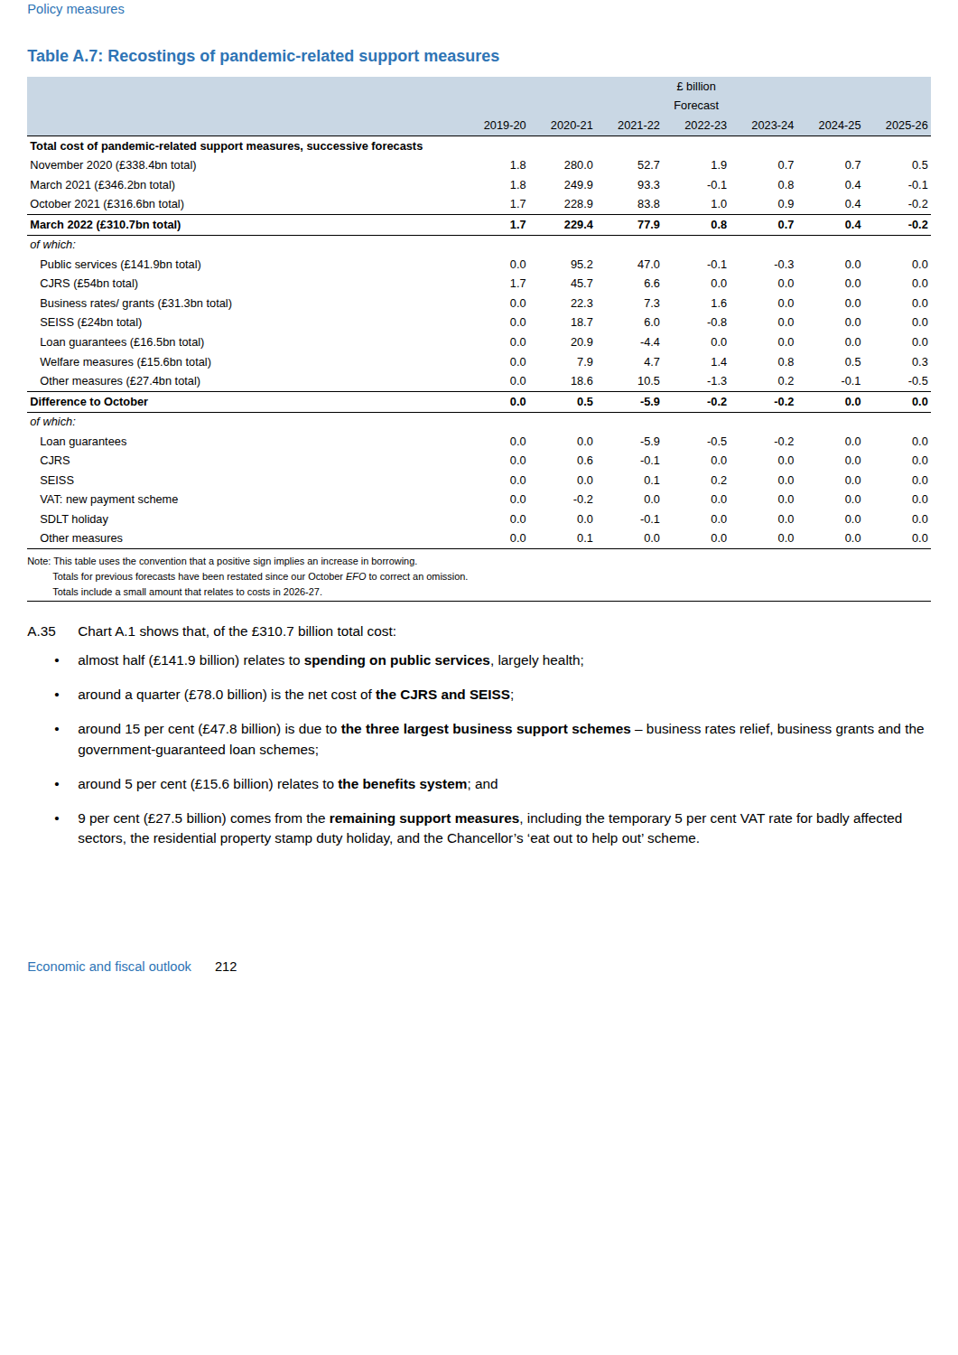Policy measures
Table A.7: Recostings of pandemic-related support measures
| | £ billion |
| | Forecast |
| | 2019-20 | 2020-21 | 2021-22 | 2022-23 | 2023-24 | 2024-25 | 2025-26 |
| Total cost of pandemic-related support measures, successive forecasts | | | | | | | |
| November 2020 (£338.4bn total) | 1.8 | 280.0 | 52.7 | 1.9 | 0.7 | 0.7 | 0.5 |
| March 2021 (£346.2bn total) | 1.8 | 249.9 | 93.3 | -0.1 | 0.8 | 0.4 | -0.1 |
| October 2021 (£316.6bn total) | 1.7 | 228.9 | 83.8 | 1.0 | 0.9 | 0.4 | -0.2 |
| March 2022 (£310.7bn total) | 1.7 | 229.4 | 77.9 | 0.8 | 0.7 | 0.4 | -0.2 |
| of which: | | | | | | | |
| Public services (£141.9bn total) | 0.0 | 95.2 | 47.0 | -0.1 | -0.3 | 0.0 | 0.0 |
| CJRS (£54bn total) | 1.7 | 45.7 | 6.6 | 0.0 | 0.0 | 0.0 | 0.0 |
| Business rates/ grants (£31.3bn total) | 0.0 | 22.3 | 7.3 | 1.6 | 0.0 | 0.0 | 0.0 |
| SEISS (£24bn total) | 0.0 | 18.7 | 6.0 | -0.8 | 0.0 | 0.0 | 0.0 |
| Loan guarantees (£16.5bn total) | 0.0 | 20.9 | -4.4 | 0.0 | 0.0 | 0.0 | 0.0 |
| Welfare measures (£15.6bn total) | 0.0 | 7.9 | 4.7 | 1.4 | 0.8 | 0.5 | 0.3 |
| Other measures (£27.4bn total) | 0.0 | 18.6 | 10.5 | -1.3 | 0.2 | -0.1 | -0.5 |
| Difference to October | 0.0 | 0.5 | -5.9 | -0.2 | -0.2 | 0.0 | 0.0 |
| of which: | | | | | | | |
| Loan guarantees | 0.0 | 0.0 | -5.9 | -0.5 | -0.2 | 0.0 | 0.0 |
| CJRS | 0.0 | 0.6 | -0.1 | 0.0 | 0.0 | 0.0 | 0.0 |
| SEISS | 0.0 | 0.0 | 0.1 | 0.2 | 0.0 | 0.0 | 0.0 |
| VAT: new payment scheme | 0.0 | -0.2 | 0.0 | 0.0 | 0.0 | 0.0 | 0.0 |
| SDLT holiday | 0.0 | 0.0 | -0.1 | 0.0 | 0.0 | 0.0 | 0.0 |
| Other measures | 0.0 | 0.1 | 0.0 | 0.0 | 0.0 | 0.0 | 0.0 |
Note: This table uses the convention that a positive sign implies an increase in borrowing.
Totals for previous forecasts have been restated since our October EFO to correct an omission.
Totals include a small amount that relates to costs in 2026-27.
A.35
Chart A.1 shows that, of the £310.7 billion total cost:
almost half (£141.9 billion) relates to spending on public services, largely health;
around a quarter (£78.0 billion) is the net cost of the CJRS and SEISS;
around 15 per cent (£47.8 billion) is due to the three largest business support schemes – business rates relief, business grants and the government-guaranteed loan schemes;
around 5 per cent (£15.6 billion) relates to the benefits system; and
9 per cent (£27.5 billion) comes from the remaining support measures, including the temporary 5 per cent VAT rate for badly affected sectors, the residential property stamp duty holiday, and the Chancellor’s ‘eat out to help out’ scheme.
Economic and fiscal outlook 212